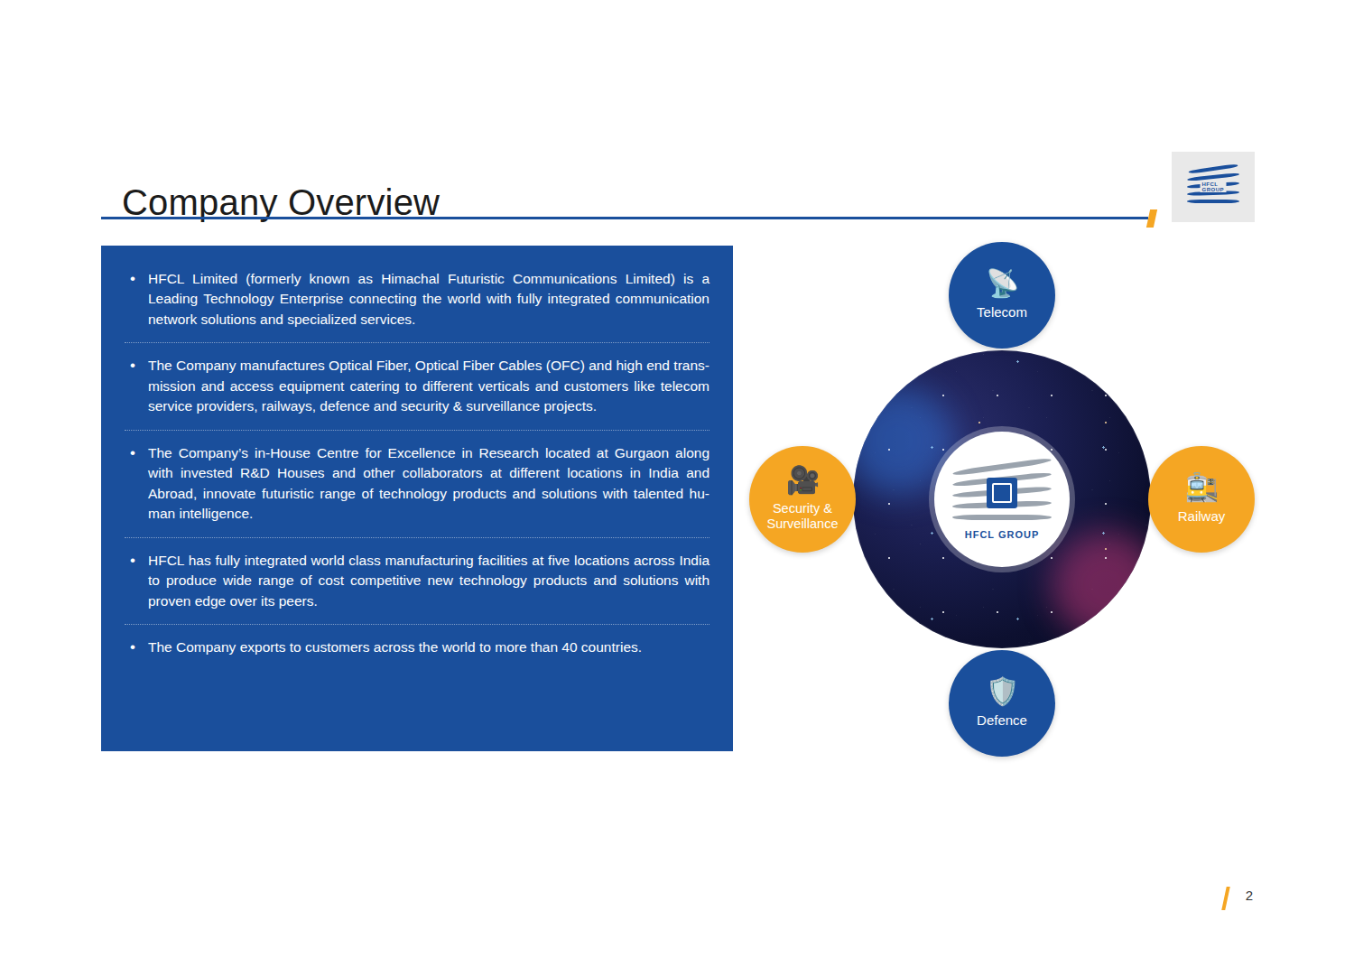Company Overview
HFCL GROUP
HFCL Limited (formerly known as Himachal Futuristic Communications Limited) is a Leading Technology Enterprise connecting the world with fully integrated communication network solutions and specialized services.
The Company manufactures Optical Fiber, Optical Fiber Cables (OFC) and high end transmission and access equipment catering to different verticals and customers like telecom service providers, railways, defence and security & surveillance projects.
The Company’s in-House Centre for Excellence in Research located at Gurgaon along with invested R&D Houses and other collaborators at different locations in India and Abroad, innovate futuristic range of technology products and solutions with talented human intelligence.
HFCL has fully integrated world class manufacturing facilities at five locations across India to produce wide range of cost competitive new technology products and solutions with proven edge over its peers.
The Company exports to customers across the world to more than 40 countries.
HFCL GROUP
📡 Telecom
🚉 Railway
🛡️ Defence
🎥 Security &
Surveillance
2